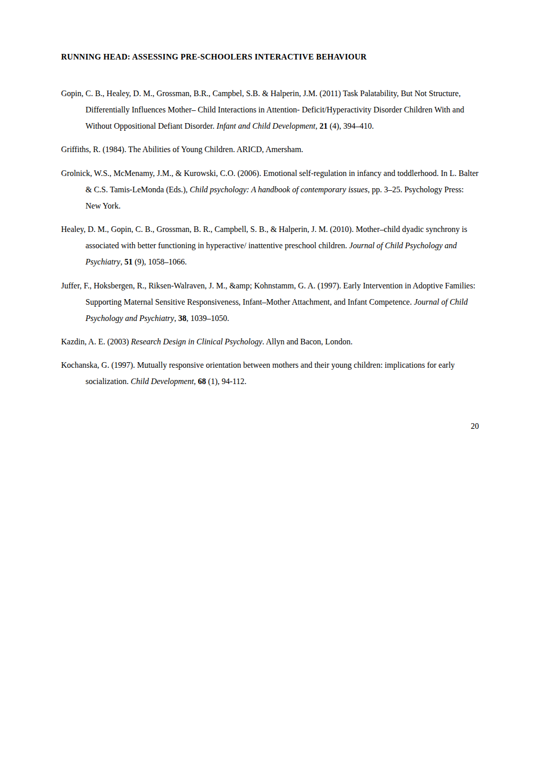Running head: Assessing Pre-Schoolers Interactive Behaviour
Gopin, C. B., Healey, D. M., Grossman, B.R., Campbel, S.B. & Halperin, J.M. (2011) Task Palatability, But Not Structure, Differentially Influences Mother– Child Interactions in Attention- Deficit/Hyperactivity Disorder Children With and Without Oppositional Defiant Disorder. Infant and Child Development, 21 (4), 394–410.
Griffiths, R. (1984). The Abilities of Young Children. ARICD, Amersham.
Grolnick, W.S., McMenamy, J.M., & Kurowski, C.O. (2006). Emotional self-regulation in infancy and toddlerhood. In L. Balter & C.S. Tamis-LeMonda (Eds.), Child psychology: A handbook of contemporary issues, pp. 3–25. Psychology Press: New York.
Healey, D. M., Gopin, C. B., Grossman, B. R., Campbell, S. B., & Halperin, J. M. (2010). Mother–child dyadic synchrony is associated with better functioning in hyperactive/ inattentive preschool children. Journal of Child Psychology and Psychiatry, 51 (9), 1058–1066.
Juffer, F., Hoksbergen, R., Riksen-Walraven, J. M., &amp; Kohnstamm, G. A. (1997). Early Intervention in Adoptive Families: Supporting Maternal Sensitive Responsiveness, Infant–Mother Attachment, and Infant Competence. Journal of Child Psychology and Psychiatry, 38, 1039–1050.
Kazdin, A. E. (2003) Research Design in Clinical Psychology. Allyn and Bacon, London.
Kochanska, G. (1997). Mutually responsive orientation between mothers and their young children: implications for early socialization. Child Development, 68 (1), 94-112.
20